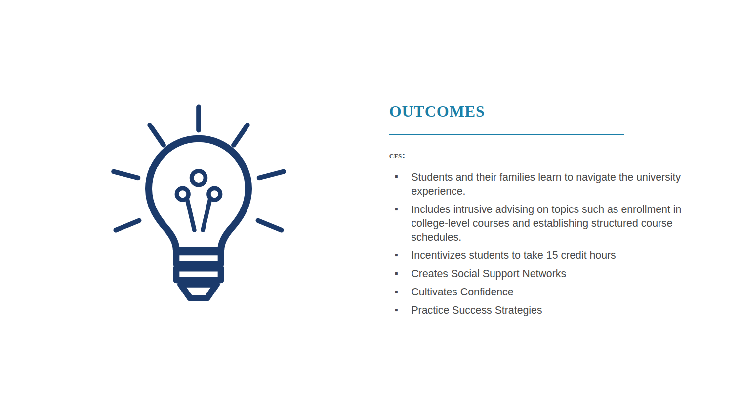Outcomes
CFS:
Students and their families learn to navigate the university experience.
Includes intrusive advising on topics such as enrollment in college-level courses and establishing structured course schedules.
Incentivizes students to take 15 credit hours
Creates Social Support Networks
Cultivates Confidence
Practice Success Strategies